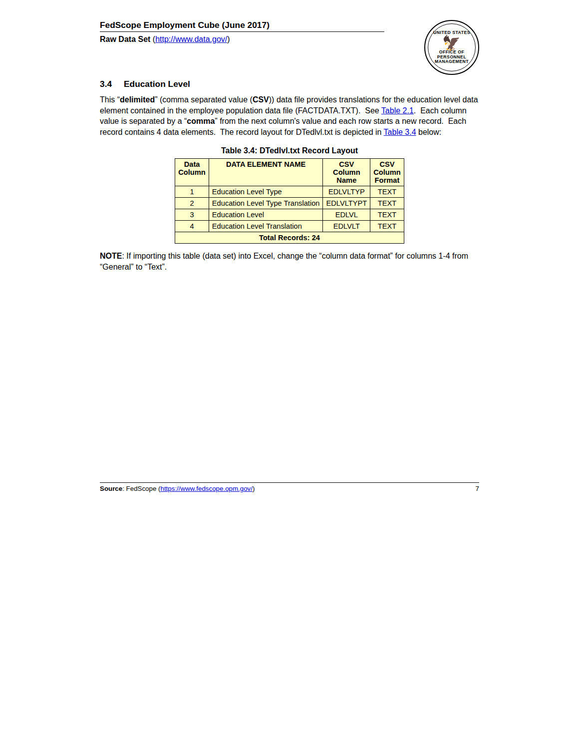FedScope Employment Cube (June 2017)
Raw Data Set (http://www.data.gov/)
UNITED STATES
🦅
OFFICE OF PERSONNEL MANAGEMENT
3.4 Education Level
This “delimited” (comma separated value (CSV)) data file provides translations for the education level data element contained in the employee population data file (FACTDATA.TXT). See Table 2.1. Each column value is separated by a “comma” from the next column's value and each row starts a new record. Each record contains 4 data elements. The record layout for DTedlvl.txt is depicted in Table 3.4 below:
Table 3.4: DTedlvl.txt Record Layout
| Data Column | DATA ELEMENT NAME | CSV Column Name | CSV Column Format |
| --- | --- | --- | --- |
| 1 | Education Level Type | EDLVLTYP | TEXT |
| 2 | Education Level Type Translation | EDLVLTYPT | TEXT |
| 3 | Education Level | EDLVL | TEXT |
| 4 | Education Level Translation | EDLVLT | TEXT |
| Total Records: 24 |
NOTE: If importing this table (data set) into Excel, change the “column data format” for columns 1-4 from “General” to “Text”.
Source: FedScope (https://www.fedscope.opm.gov/)
7